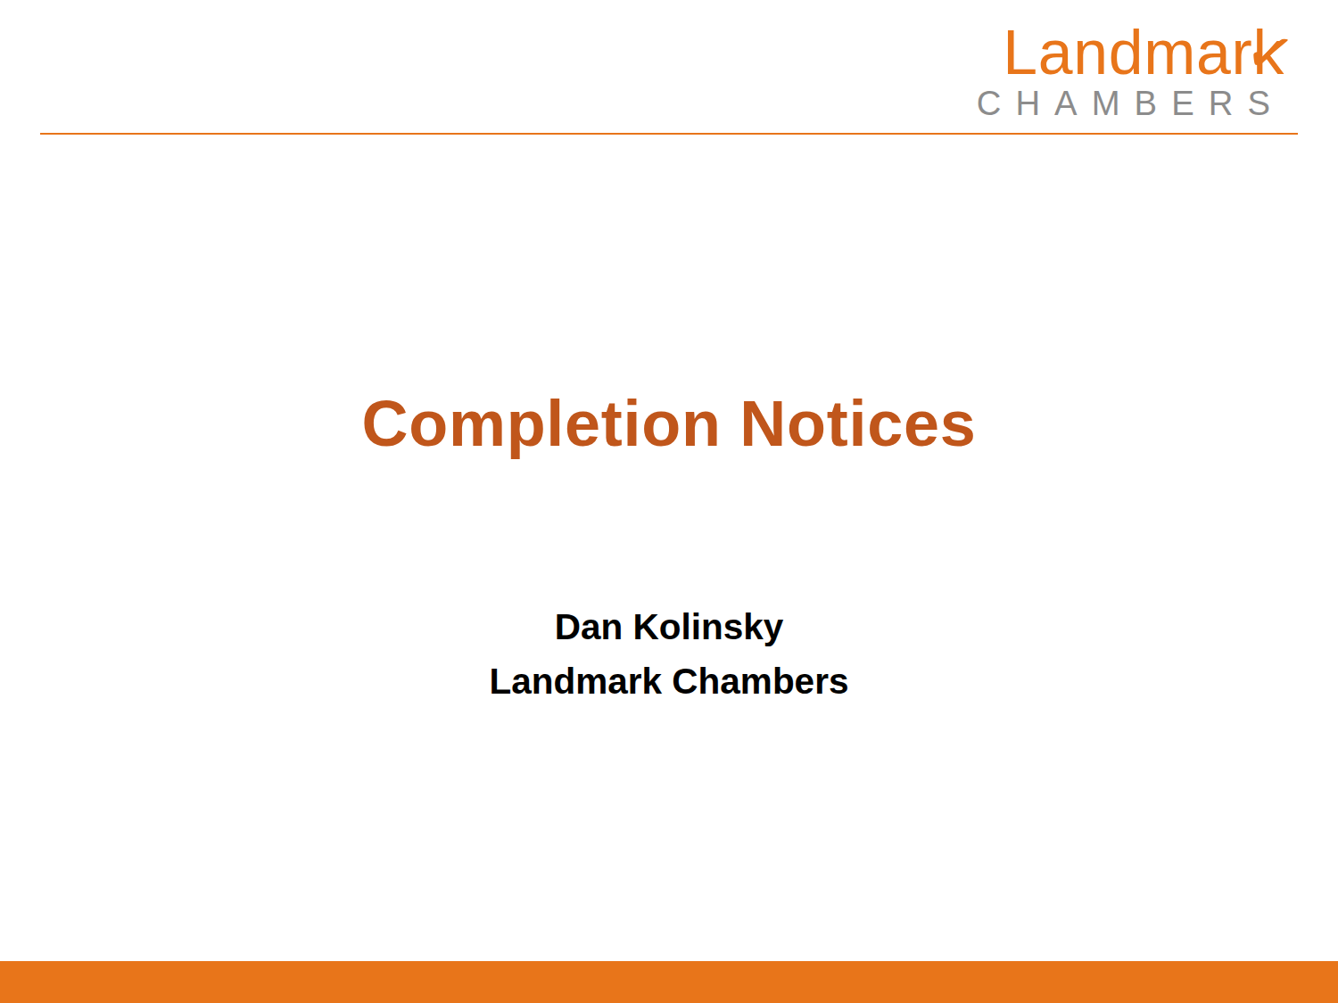Landmark✓
CHAMBERS
Completion Notices
Dan Kolinsky Landmark Chambers